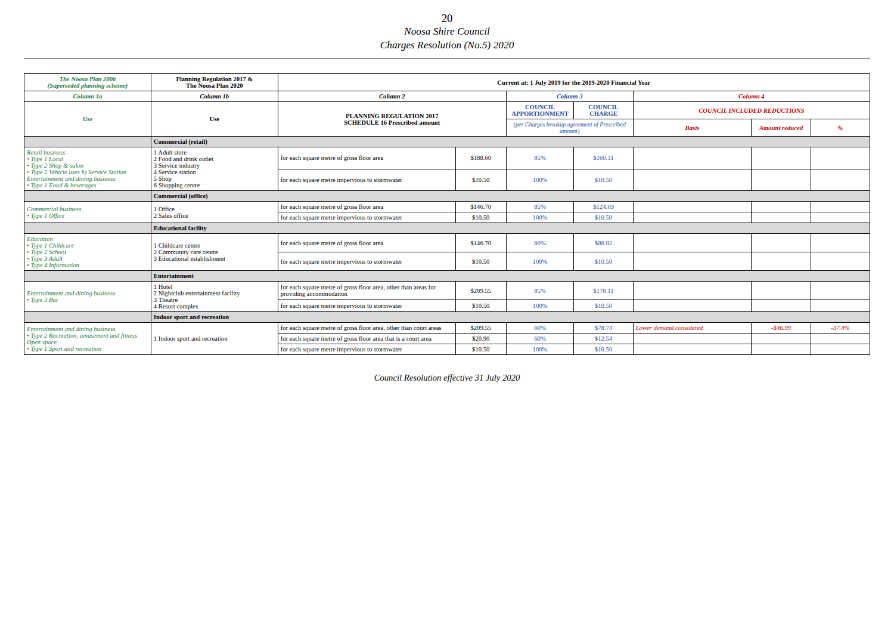20
Noosa Shire Council
Charges Resolution (No.5) 2020
| The Noosa Plan 2006 (Superseded planning scheme) | Planning Regulation 2017 & The Noosa Plan 2020 | Current at: 1 July 2019 for the 2019-2020 Financial Year |
| --- | --- | --- |
| Column 1a | Column 1b | Column 2 | Column 3 | Column 4 |
| Use | Use | PLANNING REGULATION 2017 SCHEDULE 16 Prescribed amount | COUNCIL APPORTIONMENT | COUNCIL CHARGE | COUNCIL INCLUDED REDUCTIONS |
| (per Charges breakup agreement of Prescribed amount) | Basis | Amount reduced | % |
| | Commercial (retail) |
| Retail business • Type 1 Local • Type 2 Shop & salon • Type 5 Vehicle uses b) Service Station Entertainment and dining business • Type 1 Food & beverages | 1 Adult store 2 Food and drink outlet 3 Service industry 4 Service station 5 Shop 6 Shopping centre | for each square metre of gross floor area | $188.60 | 85% | $160.31 | | | |
| for each square metre impervious to stormwater | $10.50 | 100% | $10.50 | | | |
| | Commercial (office) |
| Commercial business • Type 1 Office | 1 Office 2 Sales office | for each square metre of gross floor area | $146.70 | 85% | $124.69 | | | |
| for each square metre impervious to stormwater | $10.50 | 100% | $10.50 | | | |
| | Educational facility |
| Education • Type 1 Childcare • Type 2 School • Type 3 Adult • Type 4 Information | 1 Childcare centre 2 Community care centre 3 Educational establishment | for each square metre of gross floor area | $146.70 | 60% | $88.02 | | | |
| for each square metre impervious to stormwater | $10.50 | 100% | $10.50 | | | |
| | Entertainment |
| Entertainment and dining business • Type 3 Bar | 1 Hotel 2 Nightclub entertainment facility 3 Theatre 4 Resort complex | for each square metre of gross floor area, other than areas for providing accommodation | $209.55 | 85% | $178.11 | | | |
| for each square metre impervious to stormwater | $10.50 | 100% | $10.50 | | | |
| | Indoor sport and recreation |
| Entertainment and dining business • Type 2 Recreation, amusement and fitness Open space • Type 1 Sport and recreation | 1 Indoor sport and recreation | for each square metre of gross floor area, other than court areas | $209.55 | 60% | $78.74 | Lower demand considered | -$46.99 | -37.4% |
| for each square metre of gross floor area that is a court area | $20.90 | 60% | $12.54 | | | |
| for each square metre impervious to stormwater | $10.50 | 100% | $10.50 | | | |
Council Resolution effective 31 July 2020